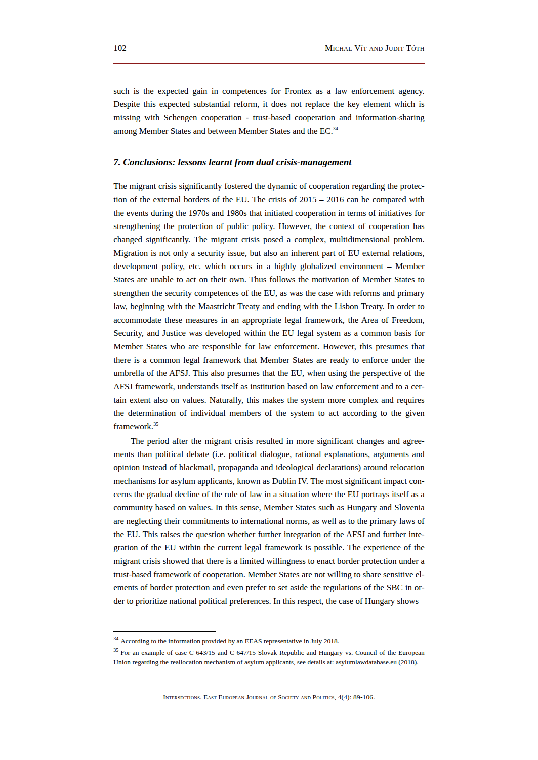102 Michal Vít and Judit Tóth
such is the expected gain in competences for Frontex as a law enforcement agency. Despite this expected substantial reform, it does not replace the key element which is missing with Schengen cooperation - trust-based cooperation and information-sharing among Member States and between Member States and the EC.34
7. Conclusions: lessons learnt from dual crisis-management
The migrant crisis significantly fostered the dynamic of cooperation regarding the protection of the external borders of the EU. The crisis of 2015 – 2016 can be compared with the events during the 1970s and 1980s that initiated cooperation in terms of initiatives for strengthening the protection of public policy. However, the context of cooperation has changed significantly. The migrant crisis posed a complex, multidimensional problem. Migration is not only a security issue, but also an inherent part of EU external relations, development policy, etc. which occurs in a highly globalized environment – Member States are unable to act on their own. Thus follows the motivation of Member States to strengthen the security competences of the EU, as was the case with reforms and primary law, beginning with the Maastricht Treaty and ending with the Lisbon Treaty. In order to accommodate these measures in an appropriate legal framework, the Area of Freedom, Security, and Justice was developed within the EU legal system as a common basis for Member States who are responsible for law enforcement. However, this presumes that there is a common legal framework that Member States are ready to enforce under the umbrella of the AFSJ. This also presumes that the EU, when using the perspective of the AFSJ framework, understands itself as institution based on law enforcement and to a certain extent also on values. Naturally, this makes the system more complex and requires the determination of individual members of the system to act according to the given framework.35
The period after the migrant crisis resulted in more significant changes and agreements than political debate (i.e. political dialogue, rational explanations, arguments and opinion instead of blackmail, propaganda and ideological declarations) around relocation mechanisms for asylum applicants, known as Dublin IV. The most significant impact concerns the gradual decline of the rule of law in a situation where the EU portrays itself as a community based on values. In this sense, Member States such as Hungary and Slovenia are neglecting their commitments to international norms, as well as to the primary laws of the EU. This raises the question whether further integration of the AFSJ and further integration of the EU within the current legal framework is possible. The experience of the migrant crisis showed that there is a limited willingness to enact border protection under a trust-based framework of cooperation. Member States are not willing to share sensitive elements of border protection and even prefer to set aside the regulations of the SBC in order to prioritize national political preferences. In this respect, the case of Hungary shows
34 According to the information provided by an EEAS representative in July 2018.
35 For an example of case C-643/15 and C-647/15 Slovak Republic and Hungary vs. Council of the European Union regarding the reallocation mechanism of asylum applicants, see details at: asylumlawdatabase.eu (2018).
Intersections. East European Journal of Society and Politics, 4(4): 89-106.